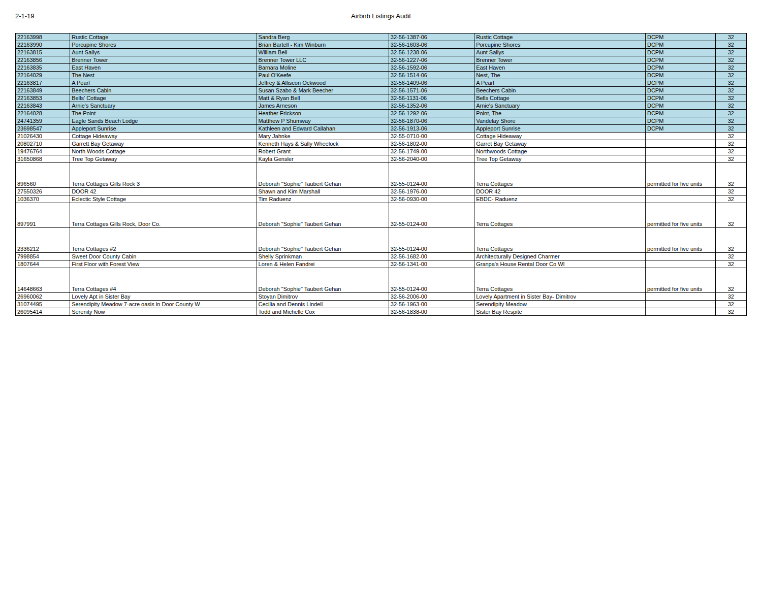2-1-19
Airbnb Listings Audit
| 22163998 | Rustic Cottage | Sandra Berg | 32-56-1387-06 | Rustic Cottage | DCPM | 32 |
| 22163990 | Porcupine Shores | Brian Bartell - Kim Winburn | 32-56-1603-06 | Porcupine Shores | DCPM | 32 |
| 22163815 | Aunt Sallys | William Bell | 32-56-1238-06 | Aunt Sallys | DCPM | 32 |
| 22163856 | Brenner Tower | Brenner Tower LLC | 32-56-1227-06 | Brenner Tower | DCPM | 32 |
| 22163835 | East Haven | Barnara Moline | 32-56-1592-06 | East Haven | DCPM | 32 |
| 22164029 | The Nest | Paul O'Keefe | 32-56-1514-06 | Nest, The | DCPM | 32 |
| 22163817 | A Pearl | Jeffrey & Alliscon Ockwood | 32-56-1409-06 | A Pearl | DCPM | 32 |
| 22163849 | Beechers Cabin | Susan Szabo & Mark Beecher | 32-56-1571-06 | Beechers Cabin | DCPM | 32 |
| 22163853 | Bells' Cottage | Matt & Ryan Bell | 32-56-1131-06 | Bells Cottage | DCPM | 32 |
| 22163843 | Arnie's Sanctuary | James Arneson | 32-56-1352-06 | Arnie's Sanctuary | DCPM | 32 |
| 22164028 | The Point | Heather Erickson | 32-56-1292-06 | Point, The | DCPM | 32 |
| 24741359 | Eagle Sands Beach Lodge | Matthew P Shumway | 32-56-1870-06 | Vandelay Shore | DCPM | 32 |
| 23698547 | Appleport Sunrise | Kathleen and Edward Callahan | 32-56-1913-06 | Appleport Sunrise | DCPM | 32 |
| 21026430 | Cottage Hideaway | Mary Jahnke | 32-55-0710-00 | Cottage Hideaway | | 32 |
| 20802710 | Garrett Bay Getaway | Kenneth Hays & Sally Wheelock | 32-56-1802-00 | Garret Bay Getaway | | 32 |
| 19476764 | North Woods Cottage | Robert Grant | 32-56-1749-00 | Northwoods Cottage | | 32 |
| 31650868 | Tree Top Getaway | Kayla Gensler | 32-56-2040-00 | Tree Top Getaway | | 32 |
| 896560 | Terra Cottages Gills Rock 3 | Deborah "Sophie" Taubert Gehan | 32-55-0124-00 | Terra Cottages | permitted for five units | 32 |
| 27550326 | DOOR 42 | Shawn and Kim Marshall | 32-56-1976-00 | DOOR 42 | | 32 |
| 1036370 | Eclectic Style Cottage | Tim Raduenz | 32-56-0930-00 | EBDC- Raduenz | | 32 |
| 897991 | Terra Cottages Gills Rock, Door Co. | Deborah "Sophie" Taubert Gehan | 32-55-0124-00 | Terra Cottages | permitted for five units | 32 |
| 2336212 | Terra Cottages #2 | Deborah "Sophie" Taubert Gehan | 32-55-0124-00 | Terra Cottages | permitted for five units | 32 |
| 7998854 | Sweet Door County Cabin | Shelly Sprinkman | 32-56-1682-00 | Architecturally Designed Charmer | | 32 |
| 1807644 | First Floor with Forest View | Loren & Helen Fandrei | 32-56-1341-00 | Granpa's House Rental Door Co WI | | 32 |
| 14648663 | Terra Cottages #4 | Deborah "Sophie" Taubert Gehan | 32-55-0124-00 | Terra Cottages | permitted for five units | 32 |
| 26960062 | Lovely Apt in Sister Bay | Stoyan Dimitrov | 32-56-2006-00 | Lovely Apartment in Sister Bay- Dimitrov | | 32 |
| 31074495 | Serendipity Meadow 7-acre oasis in Door County W | Cecilia and Dennis Lindell | 32-56-1963-00 | Serendipity Meadow | | 32 |
| 26095414 | Serenity Now | Todd and Michelle Cox | 32-56-1838-00 | Sister Bay Respite | | 32 |